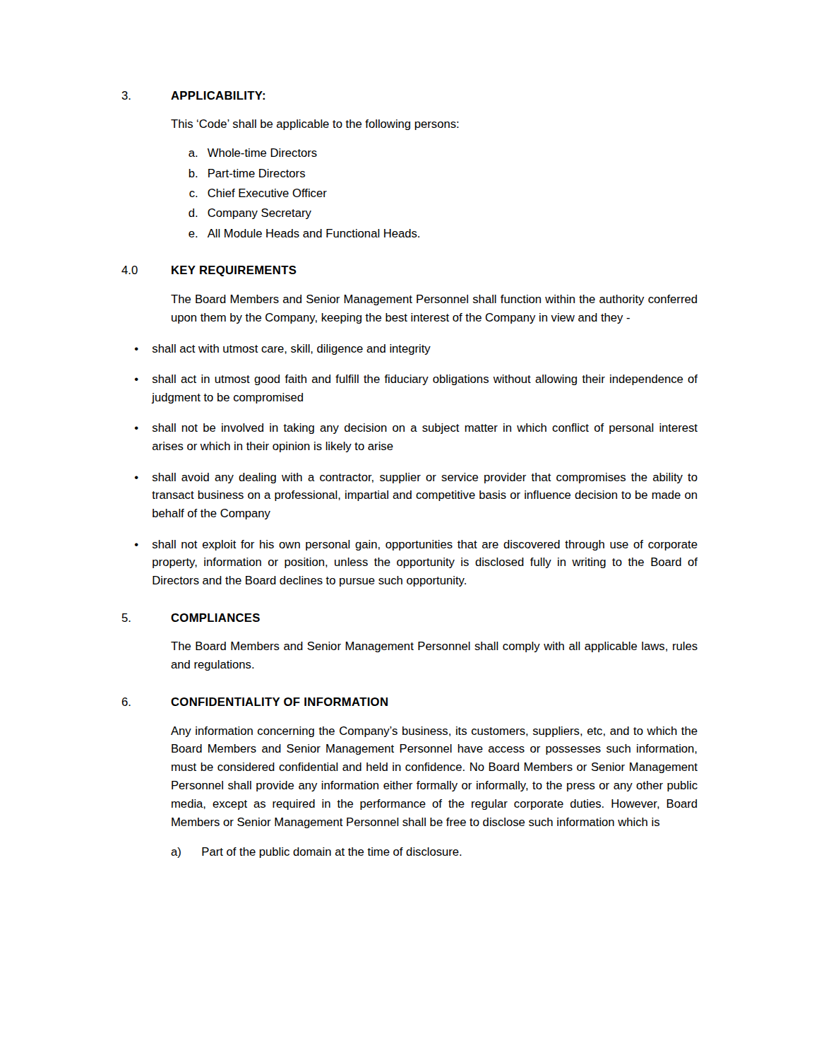3.
APPLICABILITY:
This ‘Code’ shall be applicable to the following persons:
Whole-time Directors
Part-time Directors
Chief Executive Officer
Company Secretary
All Module Heads and Functional Heads.
4.0
KEY REQUIREMENTS
The Board Members and Senior Management Personnel shall function within the authority conferred upon them by the Company, keeping the best interest of the Company in view and they -
shall act with utmost care, skill, diligence and integrity
shall act in utmost good faith and fulfill the fiduciary obligations without allowing their independence of judgment to be compromised
shall not be involved in taking any decision on a subject matter in which conflict of personal interest arises or which in their opinion is likely to arise
shall avoid any dealing with a contractor, supplier or service provider that compromises the ability to transact business on a professional, impartial and competitive basis or influence decision to be made on behalf of the Company
shall not exploit for his own personal gain, opportunities that are discovered through use of corporate property, information or position, unless the opportunity is disclosed fully in writing to the Board of Directors and the Board declines to pursue such opportunity.
5.
COMPLIANCES
The Board Members and Senior Management Personnel shall comply with all applicable laws, rules and regulations.
6.
CONFIDENTIALITY OF INFORMATION
Any information concerning the Company’s business, its customers, suppliers, etc, and to which the Board Members and Senior Management Personnel have access or possesses such information, must be considered confidential and held in confidence. No Board Members or Senior Management Personnel shall provide any information either formally or informally, to the press or any other public media, except as required in the performance of the regular corporate duties. However, Board Members or Senior Management Personnel shall be free to disclose such information which is
a) Part of the public domain at the time of disclosure.